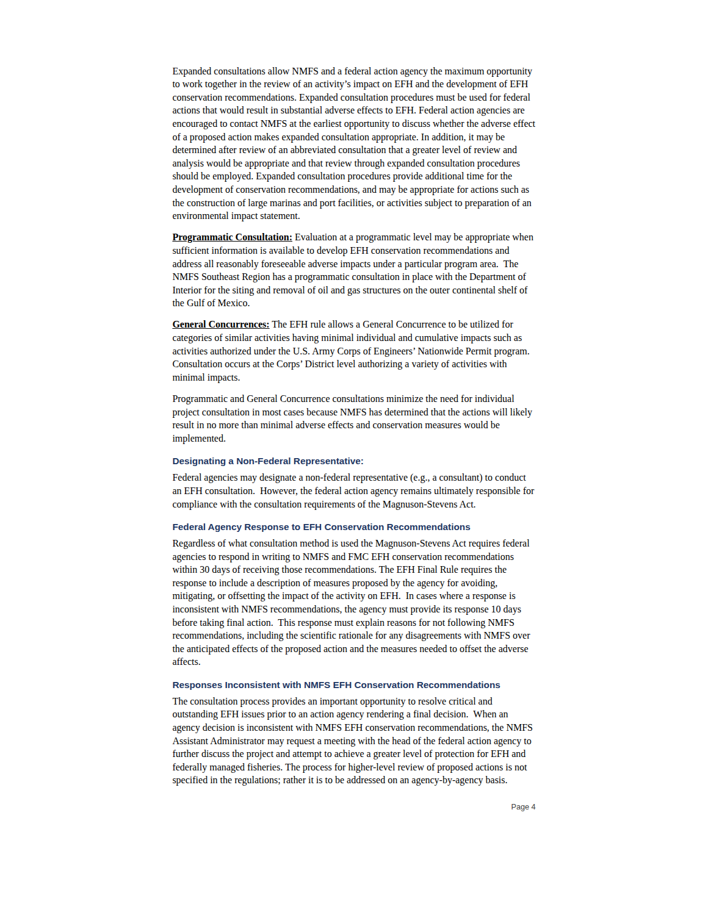Expanded consultations allow NMFS and a federal action agency the maximum opportunity to work together in the review of an activity’s impact on EFH and the development of EFH conservation recommendations. Expanded consultation procedures must be used for federal actions that would result in substantial adverse effects to EFH. Federal action agencies are encouraged to contact NMFS at the earliest opportunity to discuss whether the adverse effect of a proposed action makes expanded consultation appropriate. In addition, it may be determined after review of an abbreviated consultation that a greater level of review and analysis would be appropriate and that review through expanded consultation procedures should be employed. Expanded consultation procedures provide additional time for the development of conservation recommendations, and may be appropriate for actions such as the construction of large marinas and port facilities, or activities subject to preparation of an environmental impact statement.
Programmatic Consultation: Evaluation at a programmatic level may be appropriate when sufficient information is available to develop EFH conservation recommendations and address all reasonably foreseeable adverse impacts under a particular program area. The NMFS Southeast Region has a programmatic consultation in place with the Department of Interior for the siting and removal of oil and gas structures on the outer continental shelf of the Gulf of Mexico.
General Concurrences: The EFH rule allows a General Concurrence to be utilized for categories of similar activities having minimal individual and cumulative impacts such as activities authorized under the U.S. Army Corps of Engineers’ Nationwide Permit program. Consultation occurs at the Corps’ District level authorizing a variety of activities with minimal impacts.
Programmatic and General Concurrence consultations minimize the need for individual project consultation in most cases because NMFS has determined that the actions will likely result in no more than minimal adverse effects and conservation measures would be implemented.
Designating a Non-Federal Representative:
Federal agencies may designate a non-federal representative (e.g., a consultant) to conduct an EFH consultation. However, the federal action agency remains ultimately responsible for compliance with the consultation requirements of the Magnuson-Stevens Act.
Federal Agency Response to EFH Conservation Recommendations
Regardless of what consultation method is used the Magnuson-Stevens Act requires federal agencies to respond in writing to NMFS and FMC EFH conservation recommendations within 30 days of receiving those recommendations. The EFH Final Rule requires the response to include a description of measures proposed by the agency for avoiding, mitigating, or offsetting the impact of the activity on EFH. In cases where a response is inconsistent with NMFS recommendations, the agency must provide its response 10 days before taking final action. This response must explain reasons for not following NMFS recommendations, including the scientific rationale for any disagreements with NMFS over the anticipated effects of the proposed action and the measures needed to offset the adverse affects.
Responses Inconsistent with NMFS EFH Conservation Recommendations
The consultation process provides an important opportunity to resolve critical and outstanding EFH issues prior to an action agency rendering a final decision. When an agency decision is inconsistent with NMFS EFH conservation recommendations, the NMFS Assistant Administrator may request a meeting with the head of the federal action agency to further discuss the project and attempt to achieve a greater level of protection for EFH and federally managed fisheries. The process for higher-level review of proposed actions is not specified in the regulations; rather it is to be addressed on an agency-by-agency basis.
Page 4